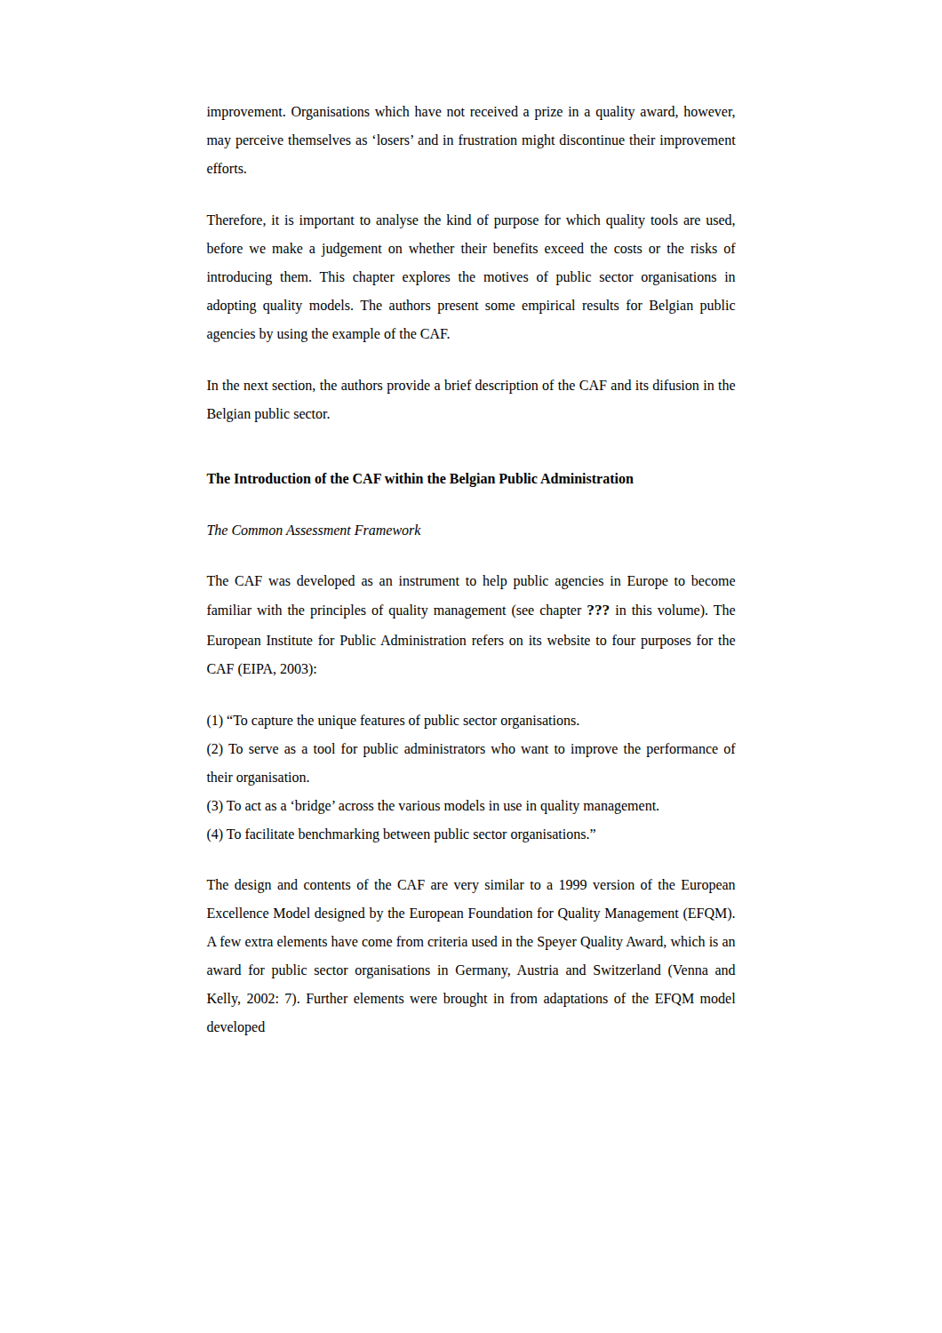improvement. Organisations which have not received a prize in a quality award, however, may perceive themselves as ‘losers’ and in frustration might discontinue their improvement efforts.
Therefore, it is important to analyse the kind of purpose for which quality tools are used, before we make a judgement on whether their benefits exceed the costs or the risks of introducing them. This chapter explores the motives of public sector organisations in adopting quality models. The authors present some empirical results for Belgian public agencies by using the example of the CAF.
In the next section, the authors provide a brief description of the CAF and its difusion in the Belgian public sector.
The Introduction of the CAF within the Belgian Public Administration
The Common Assessment Framework
The CAF was developed as an instrument to help public agencies in Europe to become familiar with the principles of quality management (see chapter ??? in this volume). The European Institute for Public Administration refers on its website to four purposes for the CAF (EIPA, 2003):
(1) “To capture the unique features of public sector organisations.
(2) To serve as a tool for public administrators who want to improve the performance of their organisation.
(3) To act as a ‘bridge’ across the various models in use in quality management.
(4) To facilitate benchmarking between public sector organisations.”
The design and contents of the CAF are very similar to a 1999 version of the European Excellence Model designed by the European Foundation for Quality Management (EFQM). A few extra elements have come from criteria used in the Speyer Quality Award, which is an award for public sector organisations in Germany, Austria and Switzerland (Venna and Kelly, 2002: 7). Further elements were brought in from adaptations of the EFQM model developed